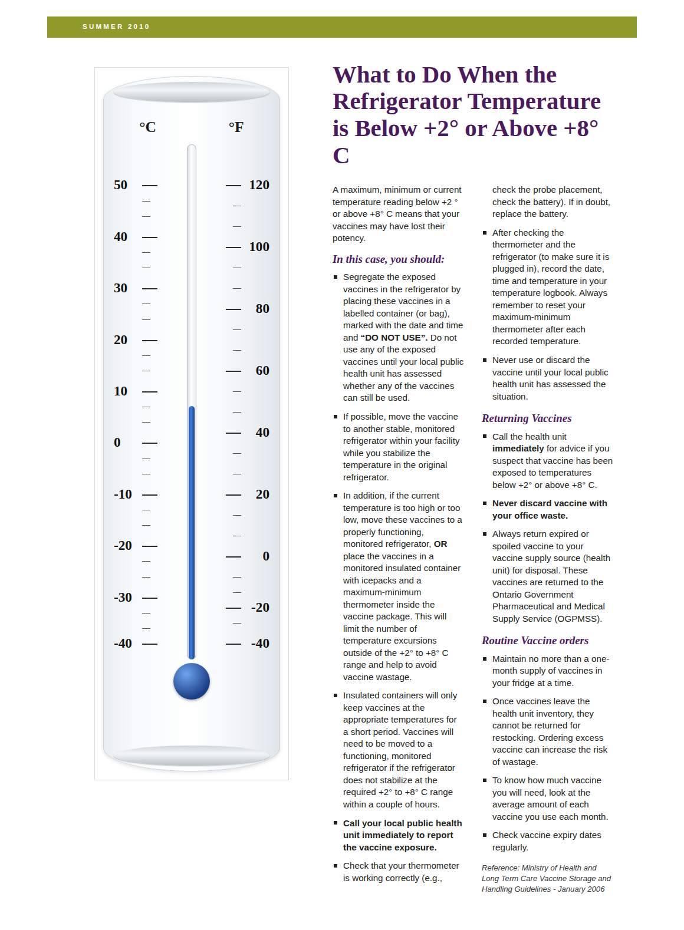Summer 2010
°C°F
50 40 30 20 10 0 -10 -20 -30 -40 120 100 80 60 40 20 0 -20 -40
What to Do When the Refrigerator Temperature is Below +2° or Above +8° C
A maximum, minimum or current temperature reading below +2 ° or above +8° C means that your vaccines may have lost their potency.
In this case, you should:
Segregate the exposed vaccines in the refrigerator by placing these vaccines in a labelled container (or bag), marked with the date and time and “DO NOT USE”. Do not use any of the exposed vaccines until your local public health unit has assessed whether any of the vaccines can still be used.
If possible, move the vaccine to another stable, monitored refrigerator within your facility while you stabilize the temperature in the original refrigerator.
In addition, if the current temperature is too high or too low, move these vaccines to a properly functioning, monitored refrigerator, OR place the vaccines in a monitored insulated container with icepacks and a maximum-minimum thermometer inside the vaccine package. This will limit the number of temperature excursions outside of the +2° to +8° C range and help to avoid vaccine wastage.
Insulated containers will only keep vaccines at the appropriate temperatures for a short period. Vaccines will need to be moved to a functioning, monitored refrigerator if the refrigerator does not stabilize at the required +2° to +8° C range within a couple of hours.
Call your local public health unit immediately to report the vaccine exposure.
Check that your thermometer is working correctly (e.g., check the probe placement, check the battery). If in doubt, replace the battery.
After checking the thermometer and the refrigerator (to make sure it is plugged in), record the date, time and temperature in your temperature logbook. Always remember to reset your maximum-minimum thermometer after each recorded temperature.
Never use or discard the vaccine until your local public health unit has assessed the situation.
Returning Vaccines
Call the health unit immediately for advice if you suspect that vaccine has been exposed to temperatures below +2° or above +8° C.
Never discard vaccine with your office waste.
Always return expired or spoiled vaccine to your vaccine supply source (health unit) for disposal. These vaccines are returned to the Ontario Government Pharmaceutical and Medical Supply Service (OGPMSS).
Routine Vaccine orders
Maintain no more than a one-month supply of vaccines in your fridge at a time.
Once vaccines leave the health unit inventory, they cannot be returned for restocking. Ordering excess vaccine can increase the risk of wastage.
To know how much vaccine you will need, look at the average amount of each vaccine you use each month.
Check vaccine expiry dates regularly.
Reference: Ministry of Health and Long Term Care Vaccine Storage and Handling Guidelines - January 2006